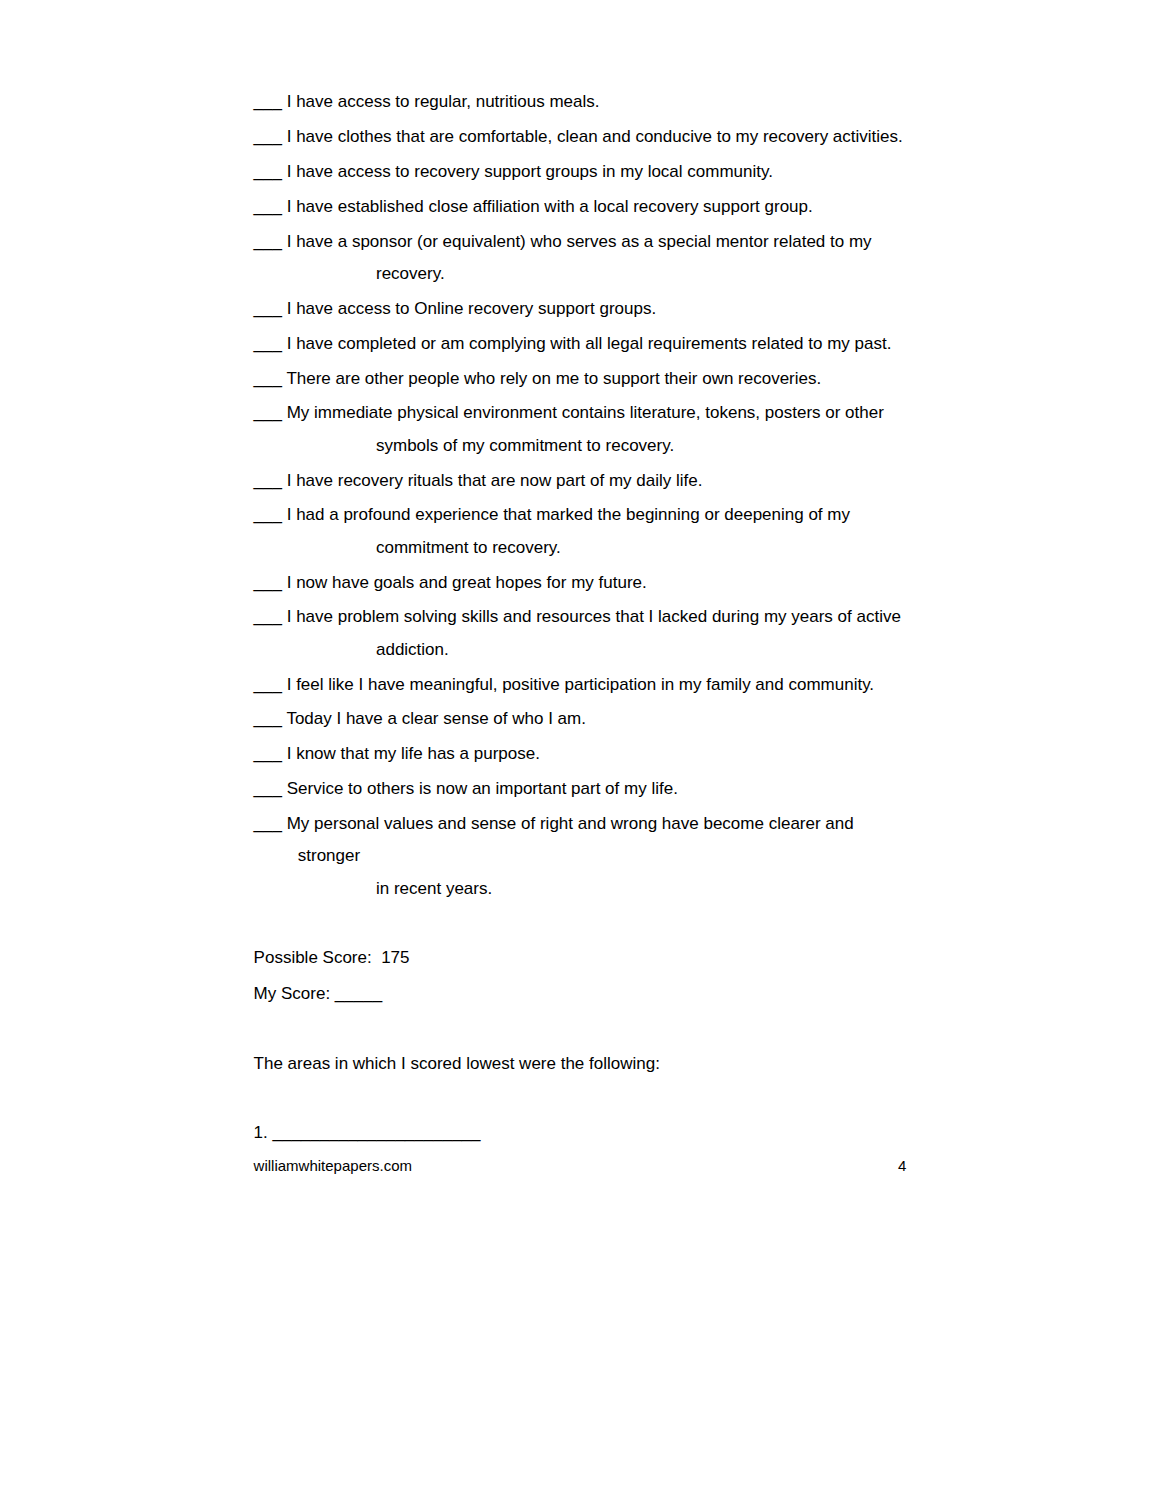___ I have access to regular, nutritious meals.
___ I have clothes that are comfortable, clean and conducive to my recovery activities.
___ I have access to recovery support groups in my local community.
___ I have established close affiliation with a local recovery support group.
___ I have a sponsor (or equivalent) who serves as a special mentor related to my recovery.
___ I have access to Online recovery support groups.
___ I have completed or am complying with all legal requirements related to my past.
___ There are other people who rely on me to support their own recoveries.
___ My immediate physical environment contains literature, tokens, posters or other symbols of my commitment to recovery.
___ I have recovery rituals that are now part of my daily life.
___ I had a profound experience that marked the beginning or deepening of my commitment to recovery.
___ I now have goals and great hopes for my future.
___ I have problem solving skills and resources that I lacked during my years of active addiction.
___ I feel like I have meaningful, positive participation in my family and community.
___ Today I have a clear sense of who I am.
___ I know that my life has a purpose.
___ Service to others is now an important part of my life.
___ My personal values and sense of right and wrong have become clearer and stronger in recent years.
Possible Score: 175
My Score: _____
The areas in which I scored lowest were the following:
1. ______________________
williamwhitepapers.com 4